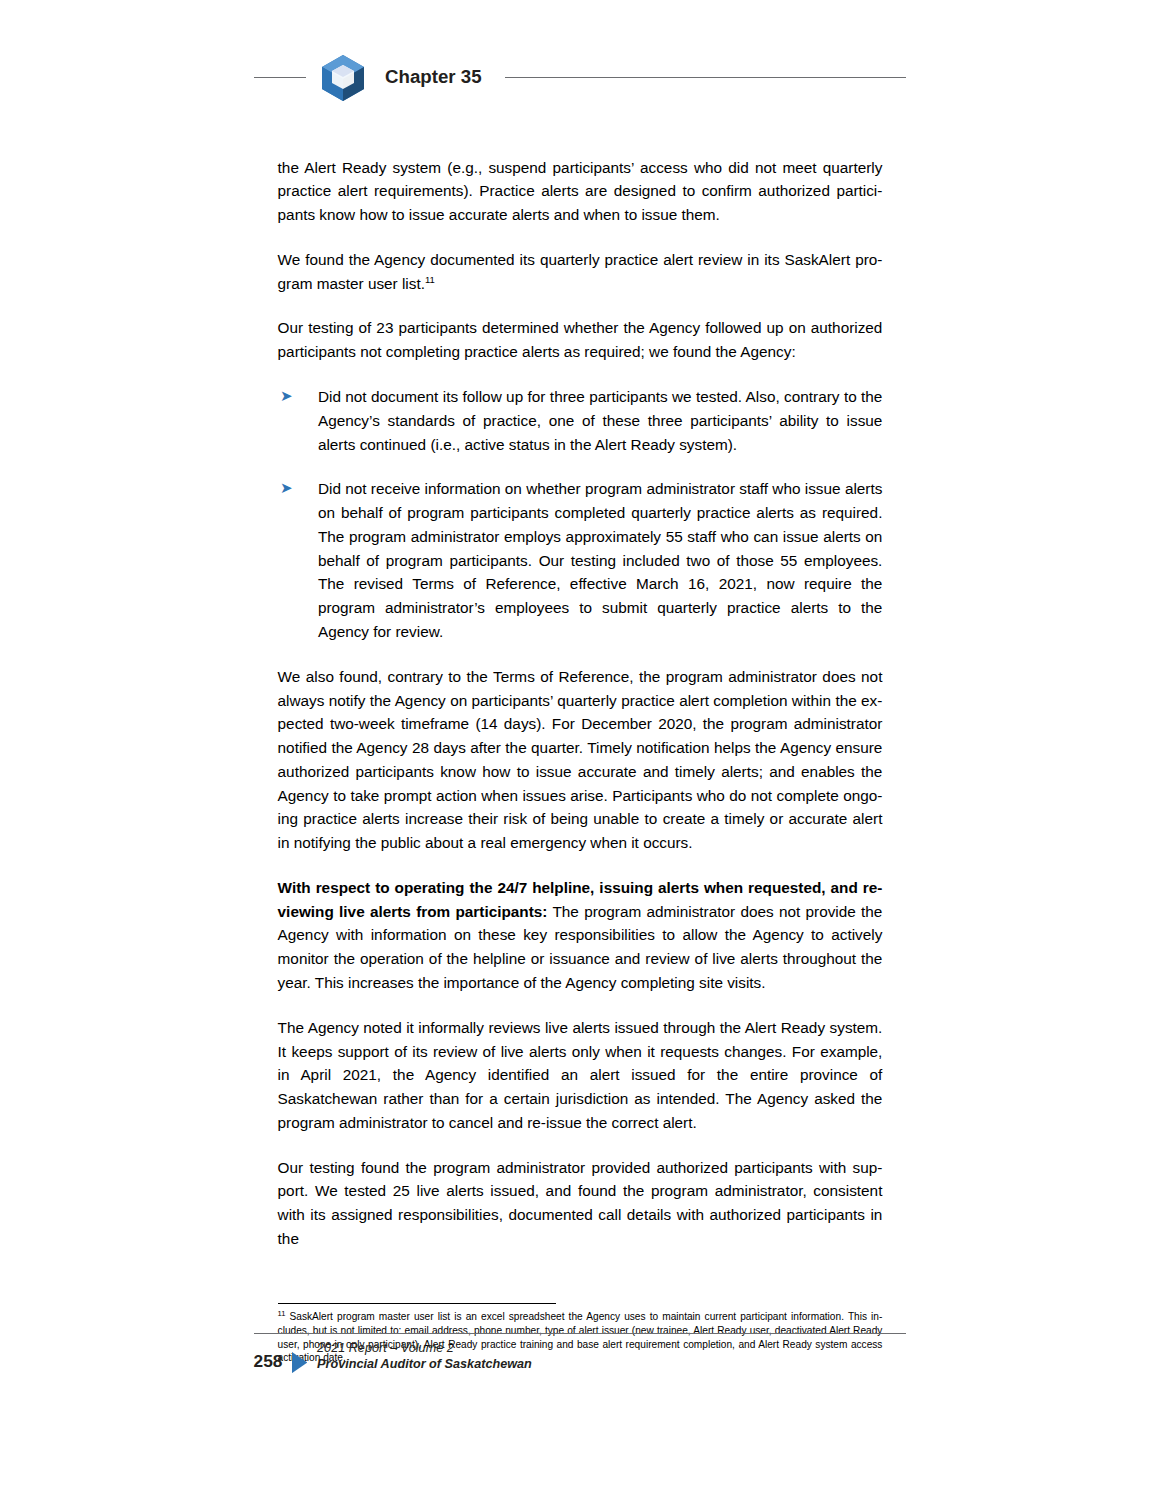Provincial Auditor of Saskatchewan emblem
Chapter 35
the Alert Ready system (e.g., suspend participants’ access who did not meet quarterly practice alert requirements). Practice alerts are designed to confirm authorized participants know how to issue accurate alerts and when to issue them.
We found the Agency documented its quarterly practice alert review in its SaskAlert program master user list.11
Our testing of 23 participants determined whether the Agency followed up on authorized participants not completing practice alerts as required; we found the Agency:
Did not document its follow up for three participants we tested. Also, contrary to the Agency’s standards of practice, one of these three participants’ ability to issue alerts continued (i.e., active status in the Alert Ready system).
Did not receive information on whether program administrator staff who issue alerts on behalf of program participants completed quarterly practice alerts as required. The program administrator employs approximately 55 staff who can issue alerts on behalf of program participants. Our testing included two of those 55 employees. The revised Terms of Reference, effective March 16, 2021, now require the program administrator’s employees to submit quarterly practice alerts to the Agency for review.
We also found, contrary to the Terms of Reference, the program administrator does not always notify the Agency on participants’ quarterly practice alert completion within the expected two-week timeframe (14 days). For December 2020, the program administrator notified the Agency 28 days after the quarter. Timely notification helps the Agency ensure authorized participants know how to issue accurate and timely alerts; and enables the Agency to take prompt action when issues arise. Participants who do not complete ongoing practice alerts increase their risk of being unable to create a timely or accurate alert in notifying the public about a real emergency when it occurs.
With respect to operating the 24/7 helpline, issuing alerts when requested, and reviewing live alerts from participants: The program administrator does not provide the Agency with information on these key responsibilities to allow the Agency to actively monitor the operation of the helpline or issuance and review of live alerts throughout the year. This increases the importance of the Agency completing site visits.
The Agency noted it informally reviews live alerts issued through the Alert Ready system. It keeps support of its review of live alerts only when it requests changes. For example, in April 2021, the Agency identified an alert issued for the entire province of Saskatchewan rather than for a certain jurisdiction as intended. The Agency asked the program administrator to cancel and re-issue the correct alert.
Our testing found the program administrator provided authorized participants with support. We tested 25 live alerts issued, and found the program administrator, consistent with its assigned responsibilities, documented call details with authorized participants in the
11 SaskAlert program master user list is an excel spreadsheet the Agency uses to maintain current participant information. This includes, but is not limited to: email address, phone number, type of alert issuer (new trainee, Alert Ready user, deactivated Alert Ready user, phone-in only participant), Alert Ready practice training and base alert requirement completion, and Alert Ready system access activation date.
258
2021 Report – Volume 2
Provincial Auditor of Saskatchewan